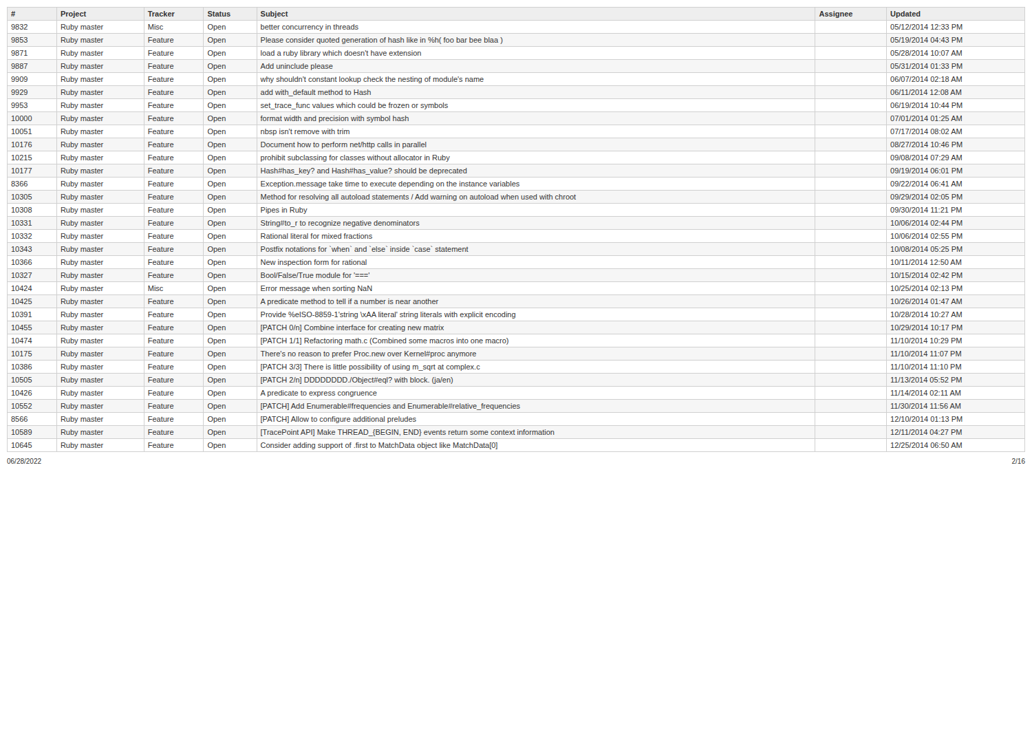| # | Project | Tracker | Status | Subject | Assignee | Updated |
| --- | --- | --- | --- | --- | --- | --- |
| 9832 | Ruby master | Misc | Open | better concurrency in threads | | 05/12/2014 12:33 PM |
| 9853 | Ruby master | Feature | Open | Please consider quoted generation of hash like in %h( foo bar bee blaa ) | | 05/19/2014 04:43 PM |
| 9871 | Ruby master | Feature | Open | load a ruby library which doesn't have extension | | 05/28/2014 10:07 AM |
| 9887 | Ruby master | Feature | Open | Add uninclude please | | 05/31/2014 01:33 PM |
| 9909 | Ruby master | Feature | Open | why shouldn't constant lookup check the nesting of module's name | | 06/07/2014 02:18 AM |
| 9929 | Ruby master | Feature | Open | add with_default method to Hash | | 06/11/2014 12:08 AM |
| 9953 | Ruby master | Feature | Open | set_trace_func values which could be frozen or symbols | | 06/19/2014 10:44 PM |
| 10000 | Ruby master | Feature | Open | format width and precision with symbol hash | | 07/01/2014 01:25 AM |
| 10051 | Ruby master | Feature | Open | nbsp isn't remove with trim | | 07/17/2014 08:02 AM |
| 10176 | Ruby master | Feature | Open | Document how to perform net/http calls in parallel | | 08/27/2014 10:46 PM |
| 10215 | Ruby master | Feature | Open | prohibit subclassing for classes without allocator in Ruby | | 09/08/2014 07:29 AM |
| 10177 | Ruby master | Feature | Open | Hash#has_key? and Hash#has_value? should be deprecated | | 09/19/2014 06:01 PM |
| 8366 | Ruby master | Feature | Open | Exception.message take time to execute depending on the instance variables | | 09/22/2014 06:41 AM |
| 10305 | Ruby master | Feature | Open | Method for resolving all autoload statements / Add warning on autoload when used with chroot | | 09/29/2014 02:05 PM |
| 10308 | Ruby master | Feature | Open | Pipes in Ruby | | 09/30/2014 11:21 PM |
| 10331 | Ruby master | Feature | Open | String#to_r to recognize negative denominators | | 10/06/2014 02:44 PM |
| 10332 | Ruby master | Feature | Open | Rational literal for mixed fractions | | 10/06/2014 02:55 PM |
| 10343 | Ruby master | Feature | Open | Postfix notations for `when` and `else` inside `case` statement | | 10/08/2014 05:25 PM |
| 10366 | Ruby master | Feature | Open | New inspection form for rational | | 10/11/2014 12:50 AM |
| 10327 | Ruby master | Feature | Open | Bool/False/True module for '===' | | 10/15/2014 02:42 PM |
| 10424 | Ruby master | Misc | Open | Error message when sorting NaN | | 10/25/2014 02:13 PM |
| 10425 | Ruby master | Feature | Open | A predicate method to tell if a number is near another | | 10/26/2014 01:47 AM |
| 10391 | Ruby master | Feature | Open | Provide %eISO-8859-1'string \xAA literal' string literals with explicit encoding | | 10/28/2014 10:27 AM |
| 10455 | Ruby master | Feature | Open | [PATCH 0/n] Combine interface for creating new matrix | | 10/29/2014 10:17 PM |
| 10474 | Ruby master | Feature | Open | [PATCH 1/1] Refactoring math.c (Combined some macros into one macro) | | 11/10/2014 10:29 PM |
| 10175 | Ruby master | Feature | Open | There's no reason to prefer Proc.new over Kernel#proc anymore | | 11/10/2014 11:07 PM |
| 10386 | Ruby master | Feature | Open | [PATCH 3/3] There is little possibility of using m_sqrt at complex.c | | 11/10/2014 11:10 PM |
| 10505 | Ruby master | Feature | Open | [PATCH 2/n] DDDDDDDD./Object#eql? with block. (ja/en) | | 11/13/2014 05:52 PM |
| 10426 | Ruby master | Feature | Open | A predicate to express congruence | | 11/14/2014 02:11 AM |
| 10552 | Ruby master | Feature | Open | [PATCH] Add Enumerable#frequencies and Enumerable#relative_frequencies | | 11/30/2014 11:56 AM |
| 8566 | Ruby master | Feature | Open | [PATCH] Allow to configure additional preludes | | 12/10/2014 01:13 PM |
| 10589 | Ruby master | Feature | Open | [TracePoint API] Make THREAD_{BEGIN, END} events return some context information | | 12/11/2014 04:27 PM |
| 10645 | Ruby master | Feature | Open | Consider adding support of .first to MatchData object like MatchData[0] | | 12/25/2014 06:50 AM |
06/28/2022 2/16